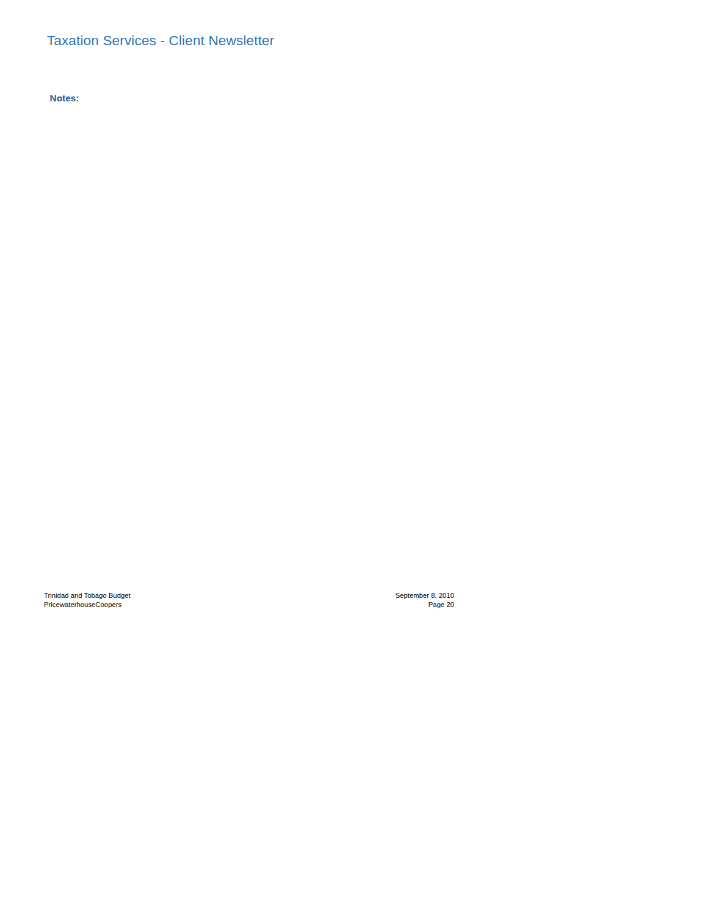Taxation Services - Client Newsletter
Notes:
Trinidad and Tobago Budget
PricewaterhouseCoopers
September 8, 2010
Page 20